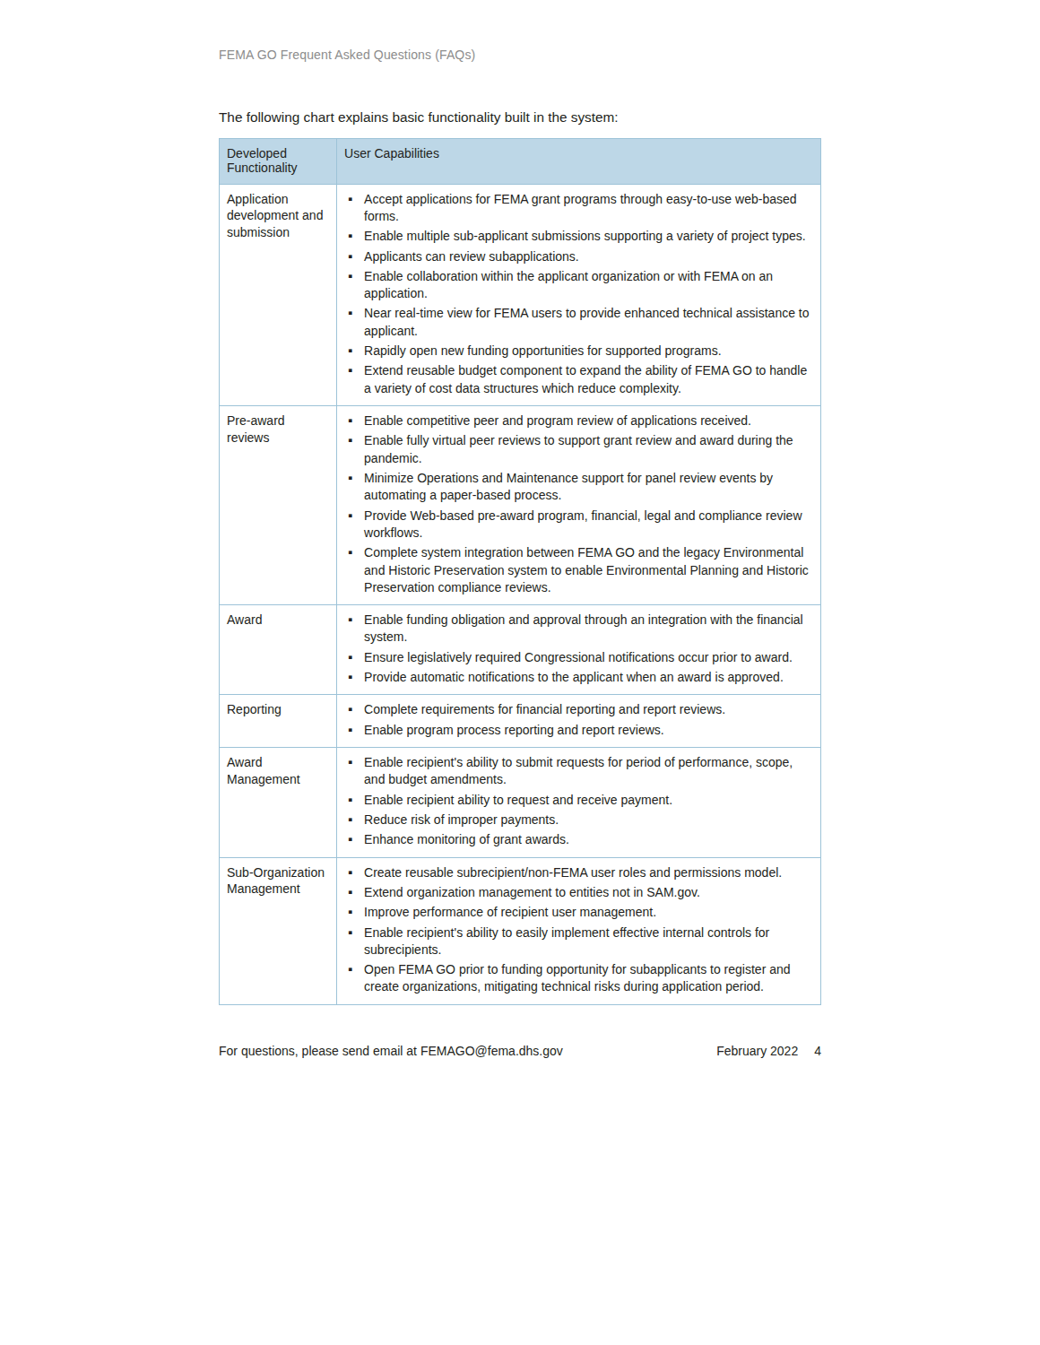FEMA GO Frequent Asked Questions (FAQs)
The following chart explains basic functionality built in the system:
| Developed Functionality | User Capabilities |
| --- | --- |
| Application development and submission | Accept applications for FEMA grant programs through easy-to-use web-based forms. Enable multiple sub-applicant submissions supporting a variety of project types. Applicants can review subapplications. Enable collaboration within the applicant organization or with FEMA on an application. Near real-time view for FEMA users to provide enhanced technical assistance to applicant. Rapidly open new funding opportunities for supported programs. Extend reusable budget component to expand the ability of FEMA GO to handle a variety of cost data structures which reduce complexity. |
| Pre-award reviews | Enable competitive peer and program review of applications received. Enable fully virtual peer reviews to support grant review and award during the pandemic. Minimize Operations and Maintenance support for panel review events by automating a paper-based process. Provide Web-based pre-award program, financial, legal and compliance review workflows. Complete system integration between FEMA GO and the legacy Environmental and Historic Preservation system to enable Environmental Planning and Historic Preservation compliance reviews. |
| Award | Enable funding obligation and approval through an integration with the financial system. Ensure legislatively required Congressional notifications occur prior to award. Provide automatic notifications to the applicant when an award is approved. |
| Reporting | Complete requirements for financial reporting and report reviews. Enable program process reporting and report reviews. |
| Award Management | Enable recipient's ability to submit requests for period of performance, scope, and budget amendments. Enable recipient ability to request and receive payment. Reduce risk of improper payments. Enhance monitoring of grant awards. |
| Sub-Organization Management | Create reusable subrecipient/non-FEMA user roles and permissions model. Extend organization management to entities not in SAM.gov. Improve performance of recipient user management. Enable recipient's ability to easily implement effective internal controls for subrecipients. Open FEMA GO prior to funding opportunity for subapplicants to register and create organizations, mitigating technical risks during application period. |
For questions, please send email at FEMAGO@fema.dhs.gov
February 20224